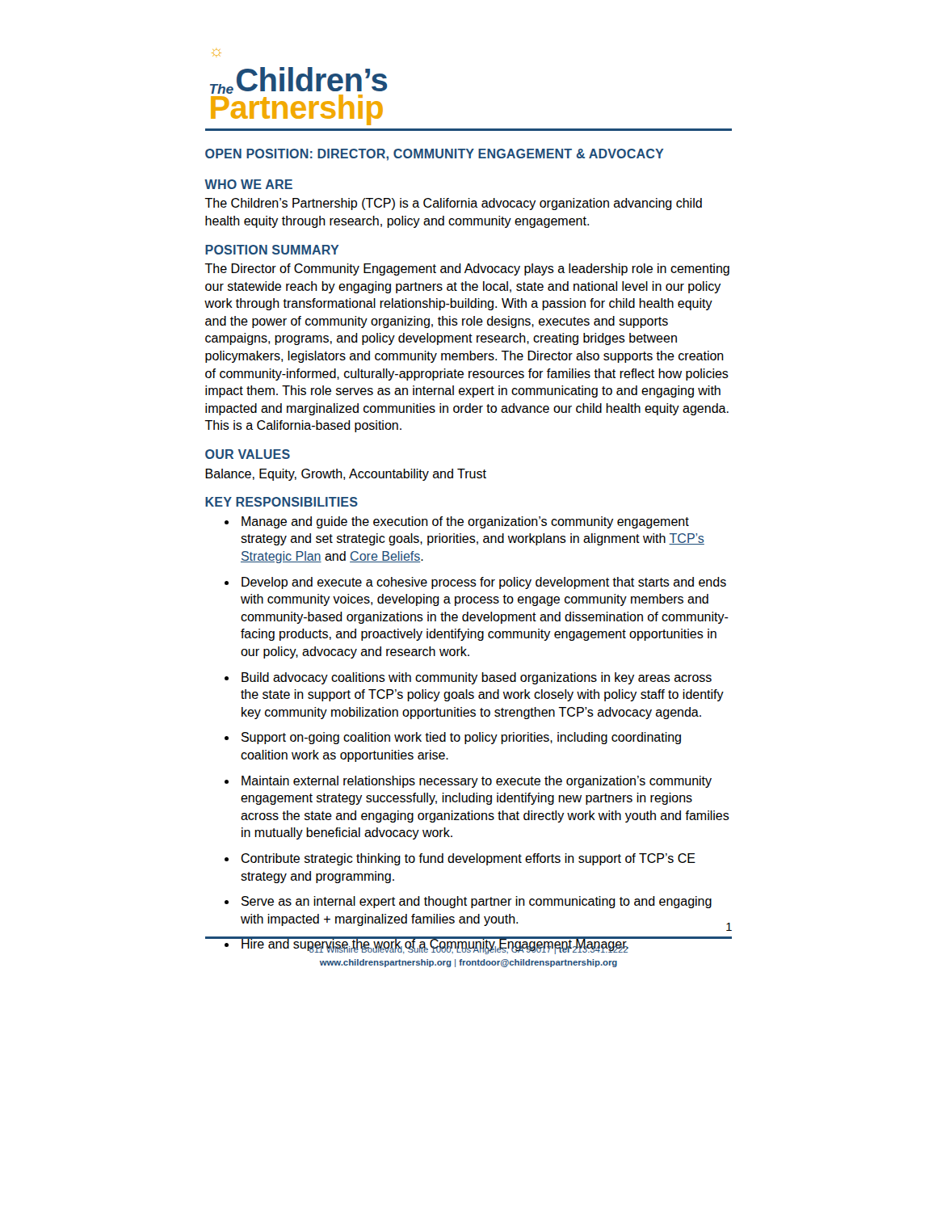☼
The Children’s Partnership
OPEN POSITION: DIRECTOR, COMMUNITY ENGAGEMENT & ADVOCACY
WHO WE ARE
The Children’s Partnership (TCP) is a California advocacy organization advancing child health equity through research, policy and community engagement.
POSITION SUMMARY
The Director of Community Engagement and Advocacy plays a leadership role in cementing our statewide reach by engaging partners at the local, state and national level in our policy work through transformational relationship-building. With a passion for child health equity and the power of community organizing, this role designs, executes and supports campaigns, programs, and policy development research, creating bridges between policymakers, legislators and community members. The Director also supports the creation of community-informed, culturally-appropriate resources for families that reflect how policies impact them. This role serves as an internal expert in communicating to and engaging with impacted and marginalized communities in order to advance our child health equity agenda. This is a California-based position.
OUR VALUES
Balance, Equity, Growth, Accountability and Trust
KEY RESPONSIBILITIES
Manage and guide the execution of the organization’s community engagement strategy and set strategic goals, priorities, and workplans in alignment with TCP’s Strategic Plan and Core Beliefs.
Develop and execute a cohesive process for policy development that starts and ends with community voices, developing a process to engage community members and community-based organizations in the development and dissemination of community-facing products, and proactively identifying community engagement opportunities in our policy, advocacy and research work.
Build advocacy coalitions with community based organizations in key areas across the state in support of TCP’s policy goals and work closely with policy staff to identify key community mobilization opportunities to strengthen TCP’s advocacy agenda.
Support on-going coalition work tied to policy priorities, including coordinating coalition work as opportunities arise.
Maintain external relationships necessary to execute the organization’s community engagement strategy successfully, including identifying new partners in regions across the state and engaging organizations that directly work with youth and families in mutually beneficial advocacy work.
Contribute strategic thinking to fund development efforts in support of TCP’s CE strategy and programming.
Serve as an internal expert and thought partner in communicating to and engaging with impacted + marginalized families and youth.
Hire and supervise the work of a Community Engagement Manager.
1
811 Wilshire Boulevard, Suite 1000, Los Angeles, CA 90017 | tel 213.341.1222
www.childrenspartnership.org | frontdoor@childrenspartnership.org